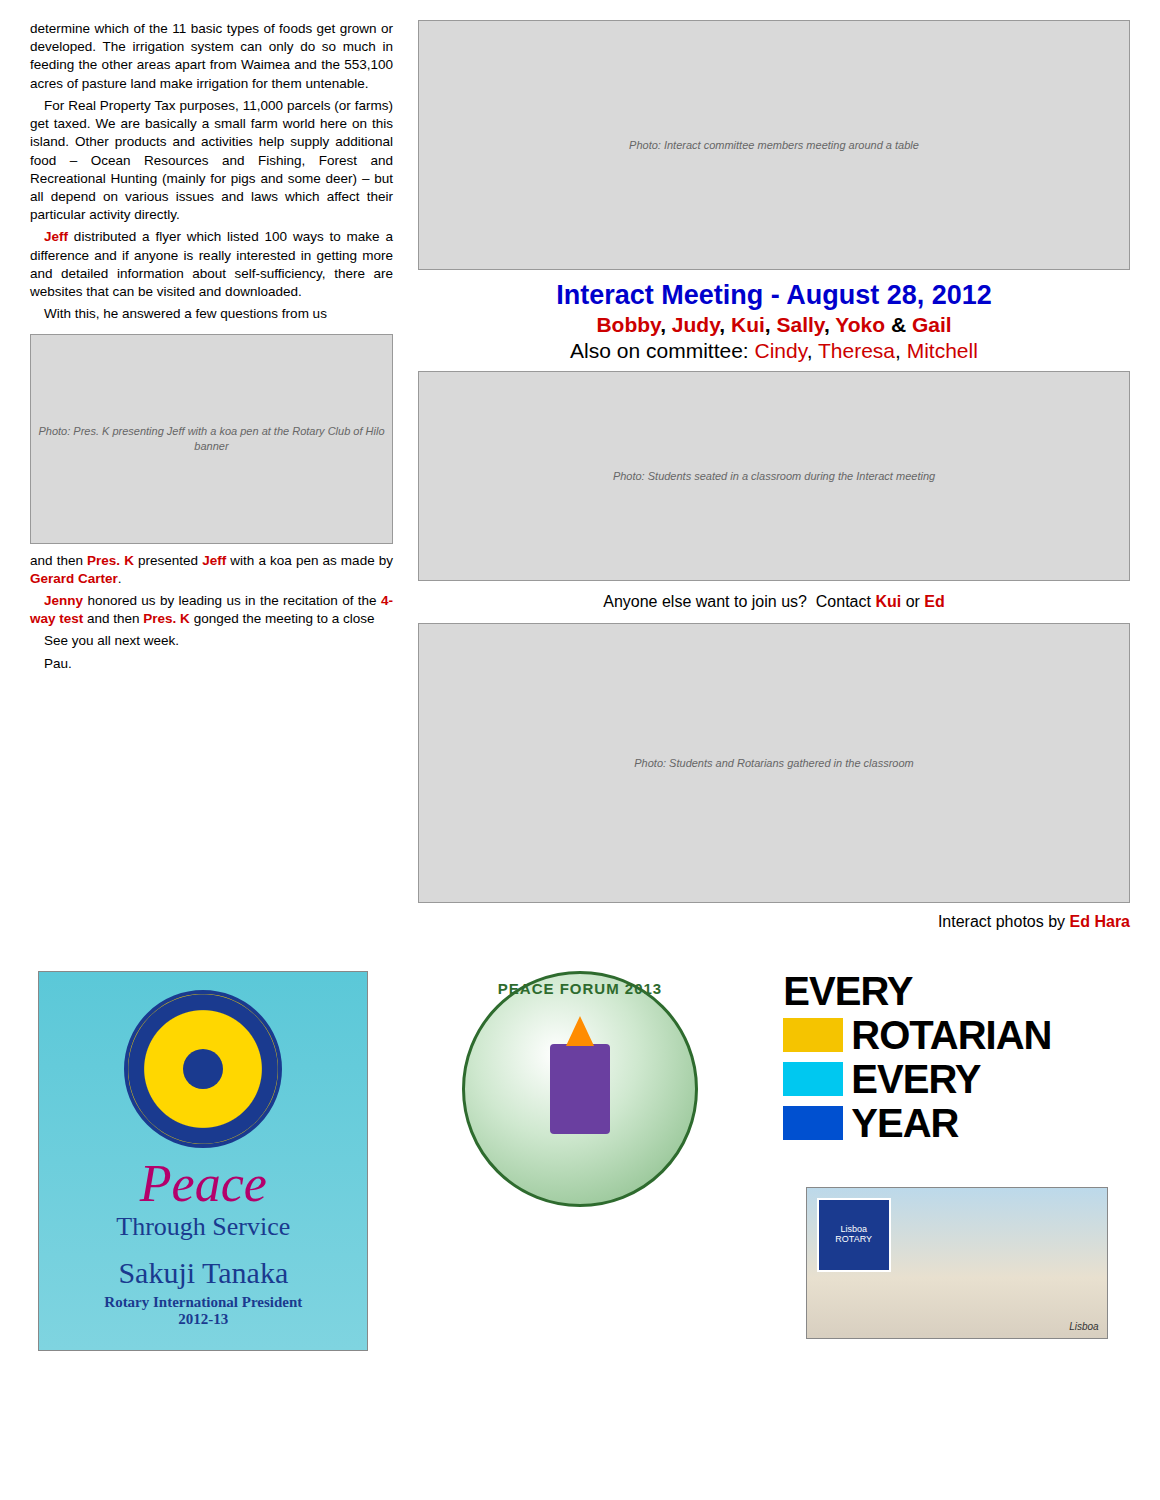determine which of the 11 basic types of foods get grown or developed. The irrigation system can only do so much in feeding the other areas apart from Waimea and the 553,100 acres of pasture land make irrigation for them untenable.
For Real Property Tax purposes, 11,000 parcels (or farms) get taxed. We are basically a small farm world here on this island. Other products and activities help supply additional food – Ocean Resources and Fishing, Forest and Recreational Hunting (mainly for pigs and some deer) – but all depend on various issues and laws which affect their particular activity directly.
Jeff distributed a flyer which listed 100 ways to make a difference and if anyone is really interested in getting more and detailed information about self-sufficiency, there are websites that can be visited and downloaded.
With this, he answered a few questions from us
Photo: Pres. K presenting Jeff with a koa pen at the Rotary Club of Hilo banner
and then Pres. K presented Jeff with a koa pen as made by Gerard Carter.
Jenny honored us by leading us in the recitation of the 4-way test and then Pres. K gonged the meeting to a close
See you all next week.
Pau.
Photo: Interact committee members meeting around a table
Interact Meeting - August 28, 2012
Bobby, Judy, Kui, Sally, Yoko & Gail
Also on committee: Cindy, Theresa, Mitchell
Photo: Students seated in a classroom during the Interact meeting
Anyone else want to join us? Contact Kui or Ed
Photo: Students and Rotarians gathered in the classroom
Interact photos by Ed Hara
Peace
Through Service
Sakuji Tanaka
Rotary International President
2012-13
PEACE FORUM 2013
EVERY
ROTARIAN
EVERY
YEAR
Lisboa
ROTARY
Lisboa